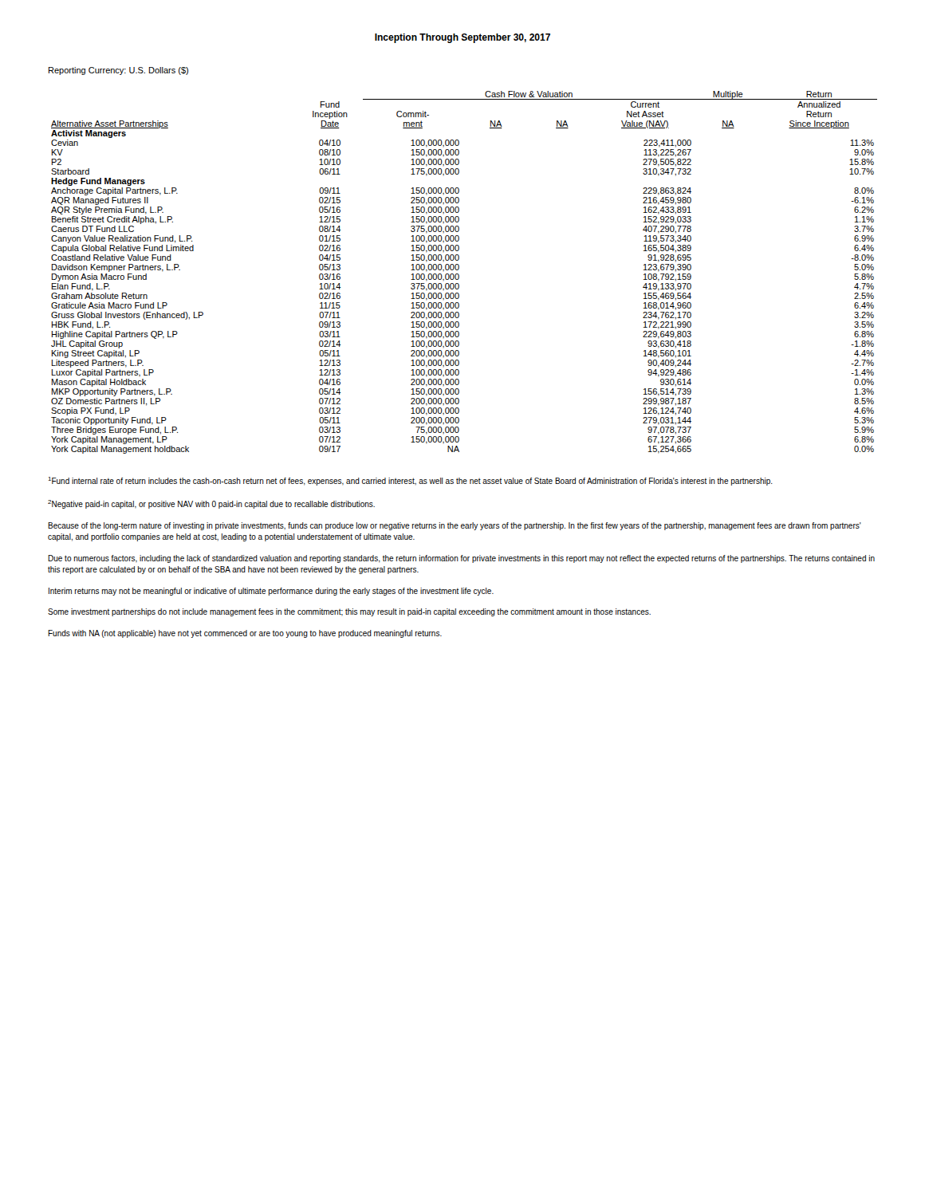Inception Through September 30, 2017
Reporting Currency: U.S. Dollars ($)
| | | Cash Flow & Valuation | Multiple | Return |
| | Fund Inception | Commit- | | | Current Net Asset | | Annualized Return |
| Alternative Asset Partnerships | Date | ment | NA | NA | Value (NAV) | NA | Since Inception |
| Activist Managers |
| Cevian | 04/10 | 100,000,000 | | | 223,411,000 | | 11.3% |
| KV | 08/10 | 150,000,000 | | | 113,225,267 | | 9.0% |
| P2 | 10/10 | 100,000,000 | | | 279,505,822 | | 15.8% |
| Starboard | 06/11 | 175,000,000 | | | 310,347,732 | | 10.7% |
| Hedge Fund Managers |
| Anchorage Capital Partners, L.P. | 09/11 | 150,000,000 | | | 229,863,824 | | 8.0% |
| AQR Managed Futures II | 02/15 | 250,000,000 | | | 216,459,980 | | -6.1% |
| AQR Style Premia Fund, L.P. | 05/16 | 150,000,000 | | | 162,433,891 | | 6.2% |
| Benefit Street Credit Alpha, L.P. | 12/15 | 150,000,000 | | | 152,929,033 | | 1.1% |
| Caerus DT Fund LLC | 08/14 | 375,000,000 | | | 407,290,778 | | 3.7% |
| Canyon Value Realization Fund, L.P. | 01/15 | 100,000,000 | | | 119,573,340 | | 6.9% |
| Capula Global Relative Fund Limited | 02/16 | 150,000,000 | | | 165,504,389 | | 6.4% |
| Coastland Relative Value Fund | 04/15 | 150,000,000 | | | 91,928,695 | | -8.0% |
| Davidson Kempner Partners, L.P. | 05/13 | 100,000,000 | | | 123,679,390 | | 5.0% |
| Dymon Asia Macro Fund | 03/16 | 100,000,000 | | | 108,792,159 | | 5.8% |
| Elan Fund, L.P. | 10/14 | 375,000,000 | | | 419,133,970 | | 4.7% |
| Graham Absolute Return | 02/16 | 150,000,000 | | | 155,469,564 | | 2.5% |
| Graticule Asia Macro Fund LP | 11/15 | 150,000,000 | | | 168,014,960 | | 6.4% |
| Gruss Global Investors (Enhanced), LP | 07/11 | 200,000,000 | | | 234,762,170 | | 3.2% |
| HBK Fund, L.P. | 09/13 | 150,000,000 | | | 172,221,990 | | 3.5% |
| Highline Capital Partners QP, LP | 03/11 | 150,000,000 | | | 229,649,803 | | 6.8% |
| JHL Capital Group | 02/14 | 100,000,000 | | | 93,630,418 | | -1.8% |
| King Street Capital, LP | 05/11 | 200,000,000 | | | 148,560,101 | | 4.4% |
| Litespeed Partners, L.P. | 12/13 | 100,000,000 | | | 90,409,244 | | -2.7% |
| Luxor Capital Partners, LP | 12/13 | 100,000,000 | | | 94,929,486 | | -1.4% |
| Mason Capital Holdback | 04/16 | 200,000,000 | | | 930,614 | | 0.0% |
| MKP Opportunity Partners, L.P. | 05/14 | 150,000,000 | | | 156,514,739 | | 1.3% |
| OZ Domestic Partners II, LP | 07/12 | 200,000,000 | | | 299,987,187 | | 8.5% |
| Scopia PX Fund, LP | 03/12 | 100,000,000 | | | 126,124,740 | | 4.6% |
| Taconic Opportunity Fund, LP | 05/11 | 200,000,000 | | | 279,031,144 | | 5.3% |
| Three Bridges Europe Fund, L.P. | 03/13 | 75,000,000 | | | 97,078,737 | | 5.9% |
| York Capital Management, LP | 07/12 | 150,000,000 | | | 67,127,366 | | 6.8% |
| York Capital Management holdback | 09/17 | NA | | | 15,254,665 | | 0.0% |
1Fund internal rate of return includes the cash-on-cash return net of fees, expenses, and carried interest, as well as the net asset value of State Board of Administration of Florida's interest in the partnership.
2Negative paid-in capital, or positive NAV with 0 paid-in capital due to recallable distributions.
Because of the long-term nature of investing in private investments, funds can produce low or negative returns in the early years of the partnership. In the first few years of the partnership, management fees are drawn from partners' capital, and portfolio companies are held at cost, leading to a potential understatement of ultimate value.
Due to numerous factors, including the lack of standardized valuation and reporting standards, the return information for private investments in this report may not reflect the expected returns of the partnerships. The returns contained in this report are calculated by or on behalf of the SBA and have not been reviewed by the general partners.
Interim returns may not be meaningful or indicative of ultimate performance during the early stages of the investment life cycle.
Some investment partnerships do not include management fees in the commitment; this may result in paid-in capital exceeding the commitment amount in those instances.
Funds with NA (not applicable) have not yet commenced or are too young to have produced meaningful returns.